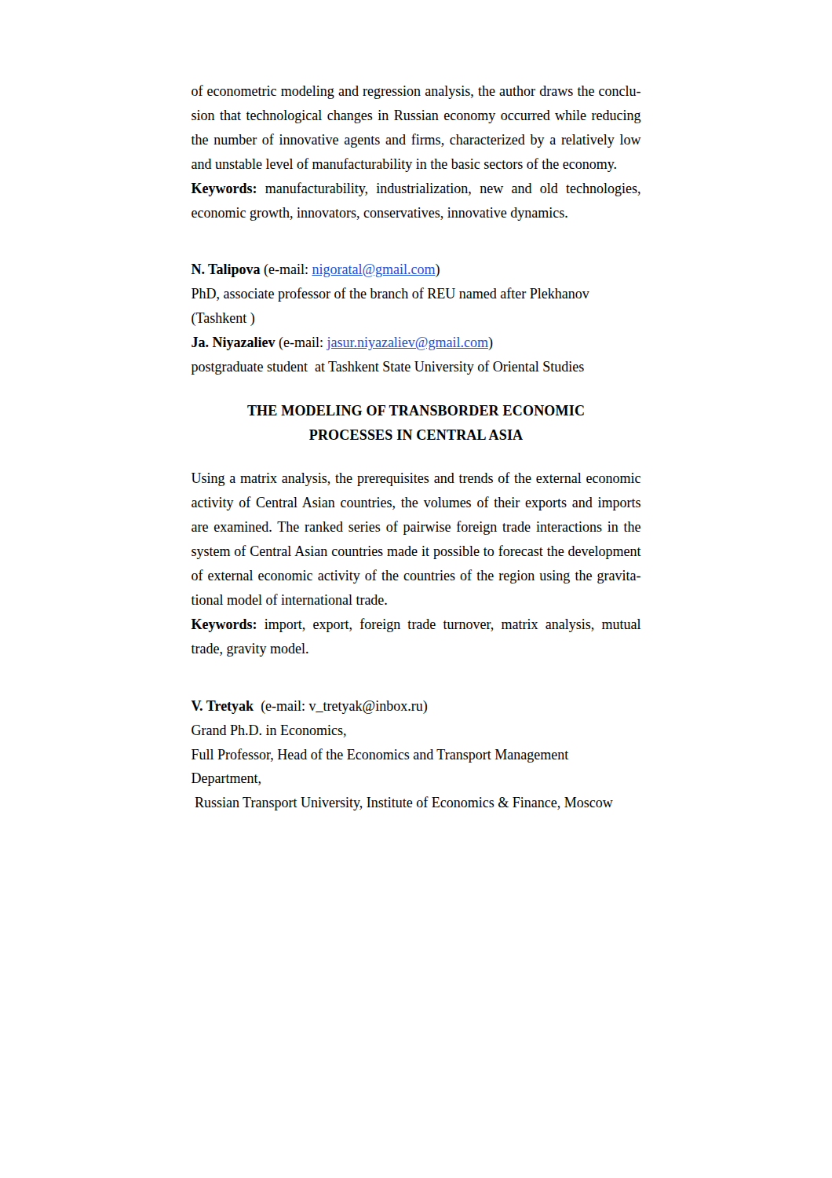of econometric modeling and regression analysis, the author draws the conclusion that technological changes in Russian economy occurred while reducing the number of innovative agents and firms, characterized by a relatively low and unstable level of manufacturability in the basic sectors of the economy.
Keywords: manufacturability, industrialization, new and old technologies, economic growth, innovators, conservatives, innovative dynamics.
N. Talipova (e-mail: nigoratal@gmail.com)
PhD, associate professor of the branch of REU named after Plekhanov
(Tashkent )
Ja. Niyazaliev (e-mail: jasur.niyazaliev@gmail.com)
postgraduate student at Tashkent State University of Oriental Studies
THE MODELING OF TRANSBORDER ECONOMIC
PROCESSES IN CENTRAL ASIA
Using a matrix analysis, the prerequisites and trends of the external economic activity of Central Asian countries, the volumes of their exports and imports are examined. The ranked series of pairwise foreign trade interactions in the system of Central Asian countries made it possible to forecast the development of external economic activity of the countries of the region using the gravitational model of international trade.
Keywords: import, export, foreign trade turnover, matrix analysis, mutual trade, gravity model.
V. Tretyak (e-mail: v_tretyak@inbox.ru)
Grand Ph.D. in Economics,
Full Professor, Head of the Economics and Transport Management Department,
Russian Transport University, Institute of Economics & Finance, Moscow